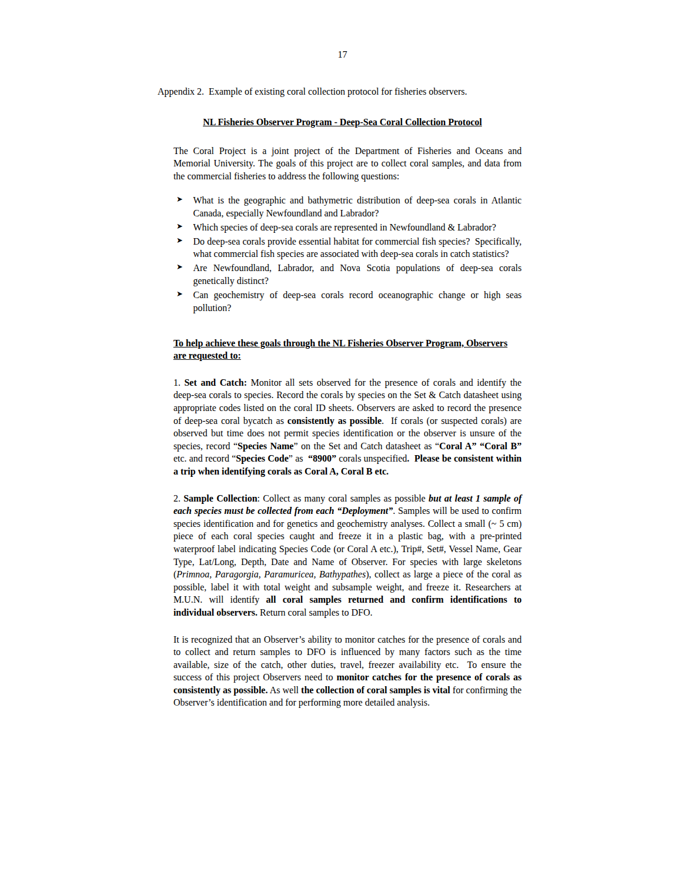17
Appendix 2. Example of existing coral collection protocol for fisheries observers.
NL Fisheries Observer Program - Deep-Sea Coral Collection Protocol
The Coral Project is a joint project of the Department of Fisheries and Oceans and Memorial University. The goals of this project are to collect coral samples, and data from the commercial fisheries to address the following questions:
What is the geographic and bathymetric distribution of deep-sea corals in Atlantic Canada, especially Newfoundland and Labrador?
Which species of deep-sea corals are represented in Newfoundland & Labrador?
Do deep-sea corals provide essential habitat for commercial fish species? Specifically, what commercial fish species are associated with deep-sea corals in catch statistics?
Are Newfoundland, Labrador, and Nova Scotia populations of deep-sea corals genetically distinct?
Can geochemistry of deep-sea corals record oceanographic change or high seas pollution?
To help achieve these goals through the NL Fisheries Observer Program, Observers are requested to:
1. Set and Catch: Monitor all sets observed for the presence of corals and identify the deep-sea corals to species. Record the corals by species on the Set & Catch datasheet using appropriate codes listed on the coral ID sheets. Observers are asked to record the presence of deep-sea coral bycatch as consistently as possible. If corals (or suspected corals) are observed but time does not permit species identification or the observer is unsure of the species, record “Species Name” on the Set and Catch datasheet as “Coral A” “Coral B” etc. and record “Species Code” as “8900” corals unspecified. Please be consistent within a trip when identifying corals as Coral A, Coral B etc.
2. Sample Collection: Collect as many coral samples as possible but at least 1 sample of each species must be collected from each “Deployment”. Samples will be used to confirm species identification and for genetics and geochemistry analyses. Collect a small (~ 5 cm) piece of each coral species caught and freeze it in a plastic bag, with a pre-printed waterproof label indicating Species Code (or Coral A etc.), Trip#, Set#, Vessel Name, Gear Type, Lat/Long, Depth, Date and Name of Observer. For species with large skeletons (Primnoa, Paragorgia, Paramuricea, Bathypathes), collect as large a piece of the coral as possible, label it with total weight and subsample weight, and freeze it. Researchers at M.U.N. will identify all coral samples returned and confirm identifications to individual observers. Return coral samples to DFO.
It is recognized that an Observer’s ability to monitor catches for the presence of corals and to collect and return samples to DFO is influenced by many factors such as the time available, size of the catch, other duties, travel, freezer availability etc. To ensure the success of this project Observers need to monitor catches for the presence of corals as consistently as possible. As well the collection of coral samples is vital for confirming the Observer’s identification and for performing more detailed analysis.